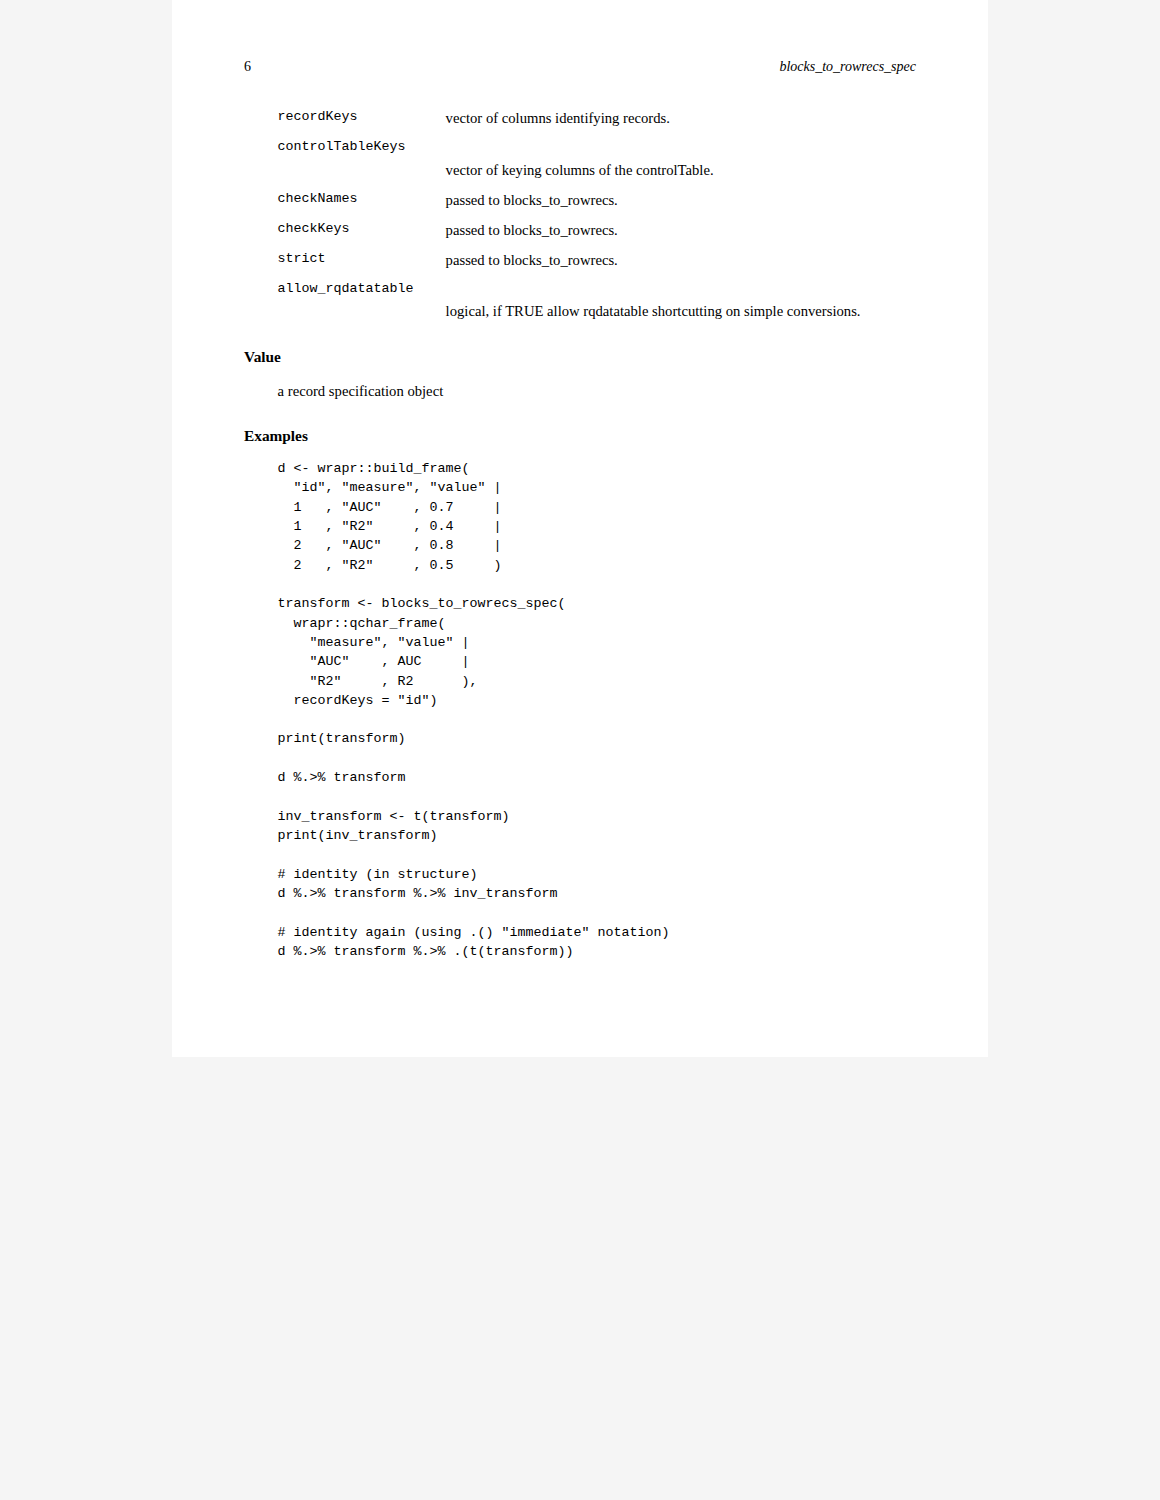6 blocks_to_rowrecs_spec
recordKeys
vector of columns identifying records.
controlTableKeys
vector of keying columns of the controlTable.
checkNames
passed to blocks_to_rowrecs.
checkKeys
passed to blocks_to_rowrecs.
strict
passed to blocks_to_rowrecs.
allow_rqdatatable
logical, if TRUE allow rqdatatable shortcutting on simple conversions.
Value
a record specification object
Examples
d <- wrapr::build_frame(
  "id", "measure", "value" |
  1   , "AUC"    , 0.7     |
  1   , "R2"     , 0.4     |
  2   , "AUC"    , 0.8     |
  2   , "R2"     , 0.5     )

transform <- blocks_to_rowrecs_spec(
  wrapr::qchar_frame(
    "measure", "value" |
    "AUC"    , AUC     |
    "R2"     , R2      ),
  recordKeys = "id")

print(transform)

d %.>% transform

inv_transform <- t(transform)
print(inv_transform)

# identity (in structure)
d %.>% transform %.>% inv_transform

# identity again (using .() "immediate" notation)
d %.>% transform %.>% .(t(transform))